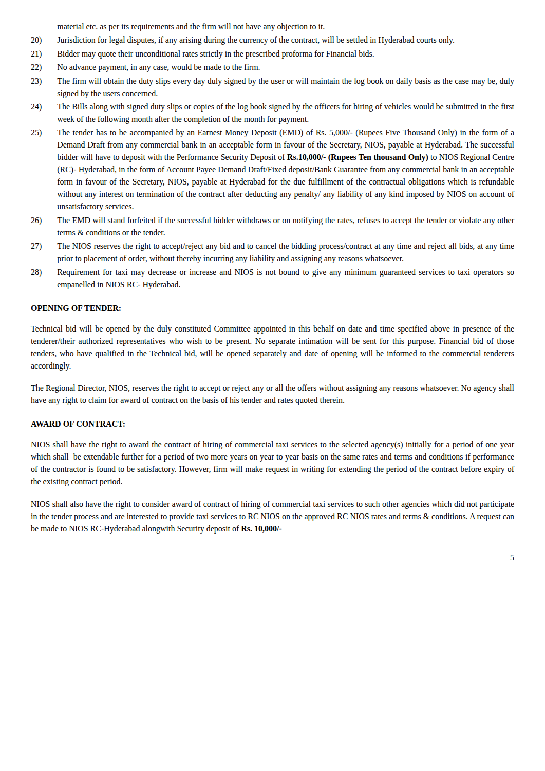material etc. as per its requirements and the firm will not have any objection to it.
20) Jurisdiction for legal disputes, if any arising during the currency of the contract, will be settled in Hyderabad courts only.
21) Bidder may quote their unconditional rates strictly in the prescribed proforma for Financial bids.
22) No advance payment, in any case, would be made to the firm.
23) The firm will obtain the duty slips every day duly signed by the user or will maintain the log book on daily basis as the case may be, duly signed by the users concerned.
24) The Bills along with signed duty slips or copies of the log book signed by the officers for hiring of vehicles would be submitted in the first week of the following month after the completion of the month for payment.
25) The tender has to be accompanied by an Earnest Money Deposit (EMD) of Rs. 5,000/- (Rupees Five Thousand Only) in the form of a Demand Draft from any commercial bank in an acceptable form in favour of the Secretary, NIOS, payable at Hyderabad. The successful bidder will have to deposit with the Performance Security Deposit of Rs.10,000/- (Rupees Ten thousand Only) to NIOS Regional Centre (RC)- Hyderabad, in the form of Account Payee Demand Draft/Fixed deposit/Bank Guarantee from any commercial bank in an acceptable form in favour of the Secretary, NIOS, payable at Hyderabad for the due fulfillment of the contractual obligations which is refundable without any interest on termination of the contract after deducting any penalty/ any liability of any kind imposed by NIOS on account of unsatisfactory services.
26) The EMD will stand forfeited if the successful bidder withdraws or on notifying the rates, refuses to accept the tender or violate any other terms & conditions or the tender.
27) The NIOS reserves the right to accept/reject any bid and to cancel the bidding process/contract at any time and reject all bids, at any time prior to placement of order, without thereby incurring any liability and assigning any reasons whatsoever.
28) Requirement for taxi may decrease or increase and NIOS is not bound to give any minimum guaranteed services to taxi operators so empanelled in NIOS RC- Hyderabad.
OPENING OF TENDER:
Technical bid will be opened by the duly constituted Committee appointed in this behalf on date and time specified above in presence of the tenderer/their authorized representatives who wish to be present. No separate intimation will be sent for this purpose. Financial bid of those tenders, who have qualified in the Technical bid, will be opened separately and date of opening will be informed to the commercial tenderers accordingly.
The Regional Director, NIOS, reserves the right to accept or reject any or all the offers without assigning any reasons whatsoever. No agency shall have any right to claim for award of contract on the basis of his tender and rates quoted therein.
AWARD OF CONTRACT:
NIOS shall have the right to award the contract of hiring of commercial taxi services to the selected agency(s) initially for a period of one year which shall be extendable further for a period of two more years on year to year basis on the same rates and terms and conditions if performance of the contractor is found to be satisfactory. However, firm will make request in writing for extending the period of the contract before expiry of the existing contract period.
NIOS shall also have the right to consider award of contract of hiring of commercial taxi services to such other agencies which did not participate in the tender process and are interested to provide taxi services to RC NIOS on the approved RC NIOS rates and terms & conditions. A request can be made to NIOS RC-Hyderabad alongwith Security deposit of Rs. 10,000/-
5